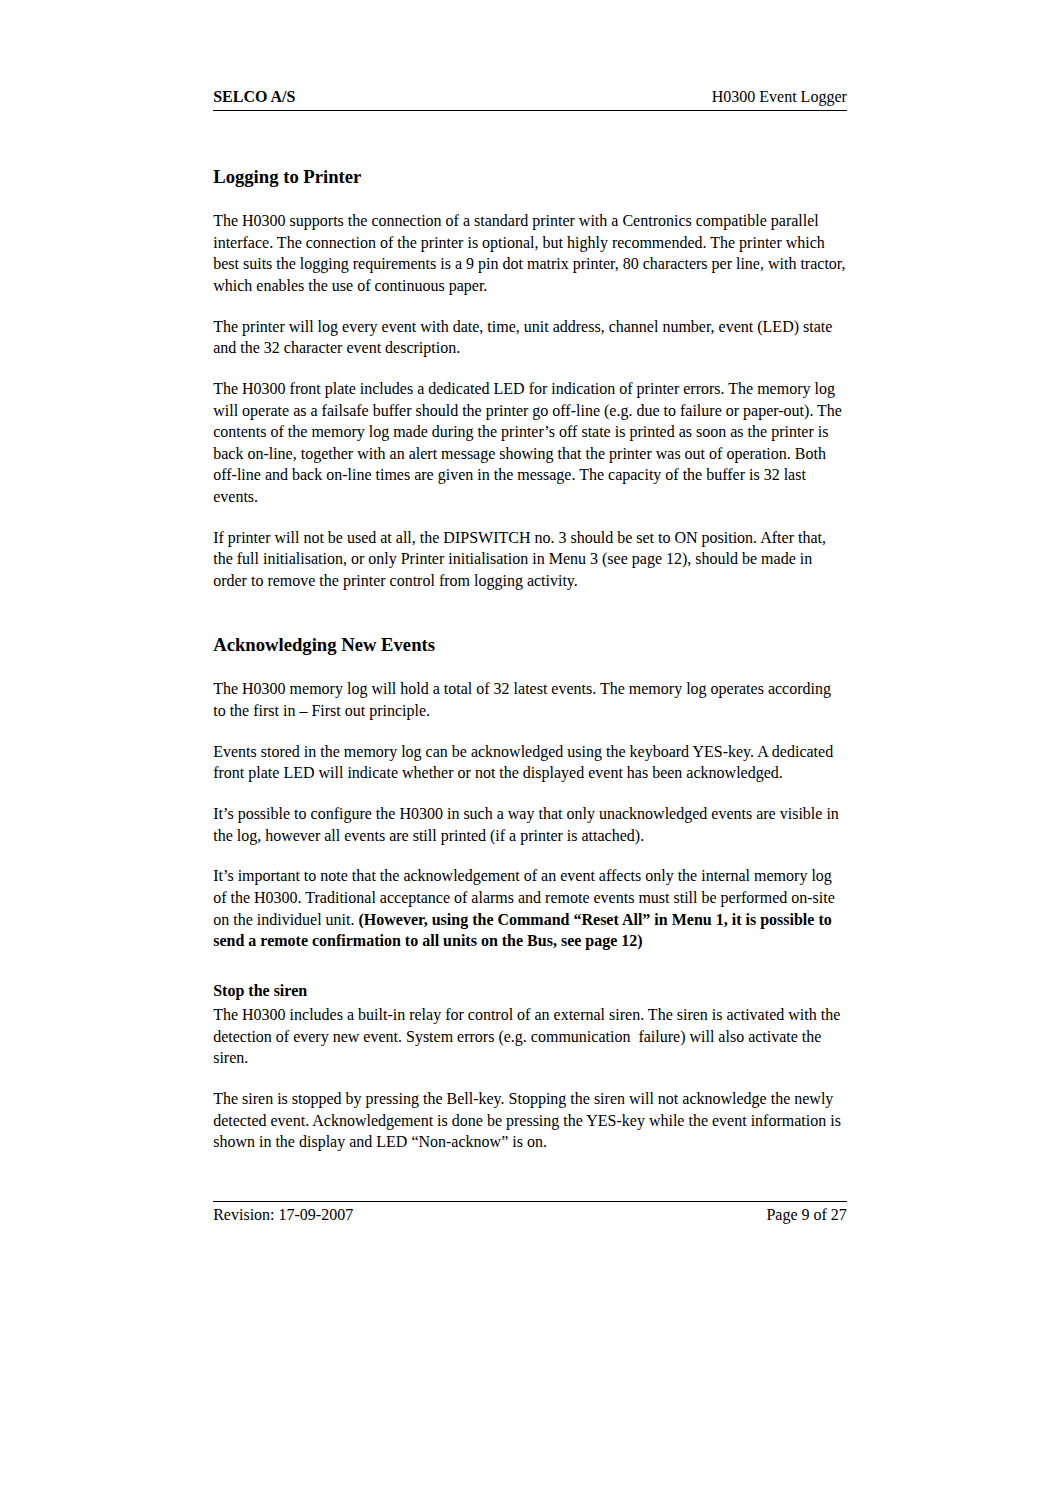SELCO A/S H0300 Event Logger
Logging to Printer
The H0300 supports the connection of a standard printer with a Centronics compatible parallel interface. The connection of the printer is optional, but highly recommended. The printer which best suits the logging requirements is a 9 pin dot matrix printer, 80 characters per line, with tractor, which enables the use of continuous paper.
The printer will log every event with date, time, unit address, channel number, event (LED) state and the 32 character event description.
The H0300 front plate includes a dedicated LED for indication of printer errors. The memory log will operate as a failsafe buffer should the printer go off-line (e.g. due to failure or paper-out). The contents of the memory log made during the printer’s off state is printed as soon as the printer is back on-line, together with an alert message showing that the printer was out of operation. Both off-line and back on-line times are given in the message. The capacity of the buffer is 32 last events.
If printer will not be used at all, the DIPSWITCH no. 3 should be set to ON position. After that, the full initialisation, or only Printer initialisation in Menu 3 (see page 12), should be made in order to remove the printer control from logging activity.
Acknowledging New Events
The H0300 memory log will hold a total of 32 latest events. The memory log operates according to the first in – First out principle.
Events stored in the memory log can be acknowledged using the keyboard YES-key. A dedicated front plate LED will indicate whether or not the displayed event has been acknowledged.
It’s possible to configure the H0300 in such a way that only unacknowledged events are visible in the log, however all events are still printed (if a printer is attached).
It’s important to note that the acknowledgement of an event affects only the internal memory log of the H0300. Traditional acceptance of alarms and remote events must still be performed on-site on the individuel unit. (However, using the Command “Reset All” in Menu 1, it is possible to send a remote confirmation to all units on the Bus, see page 12)
Stop the siren
The H0300 includes a built-in relay for control of an external siren. The siren is activated with the detection of every new event. System errors (e.g. communication failure) will also activate the siren.
The siren is stopped by pressing the Bell-key. Stopping the siren will not acknowledge the newly detected event. Acknowledgement is done be pressing the YES-key while the event information is shown in the display and LED “Non-acknow” is on.
Revision: 17-09-2007 Page 9 of 27